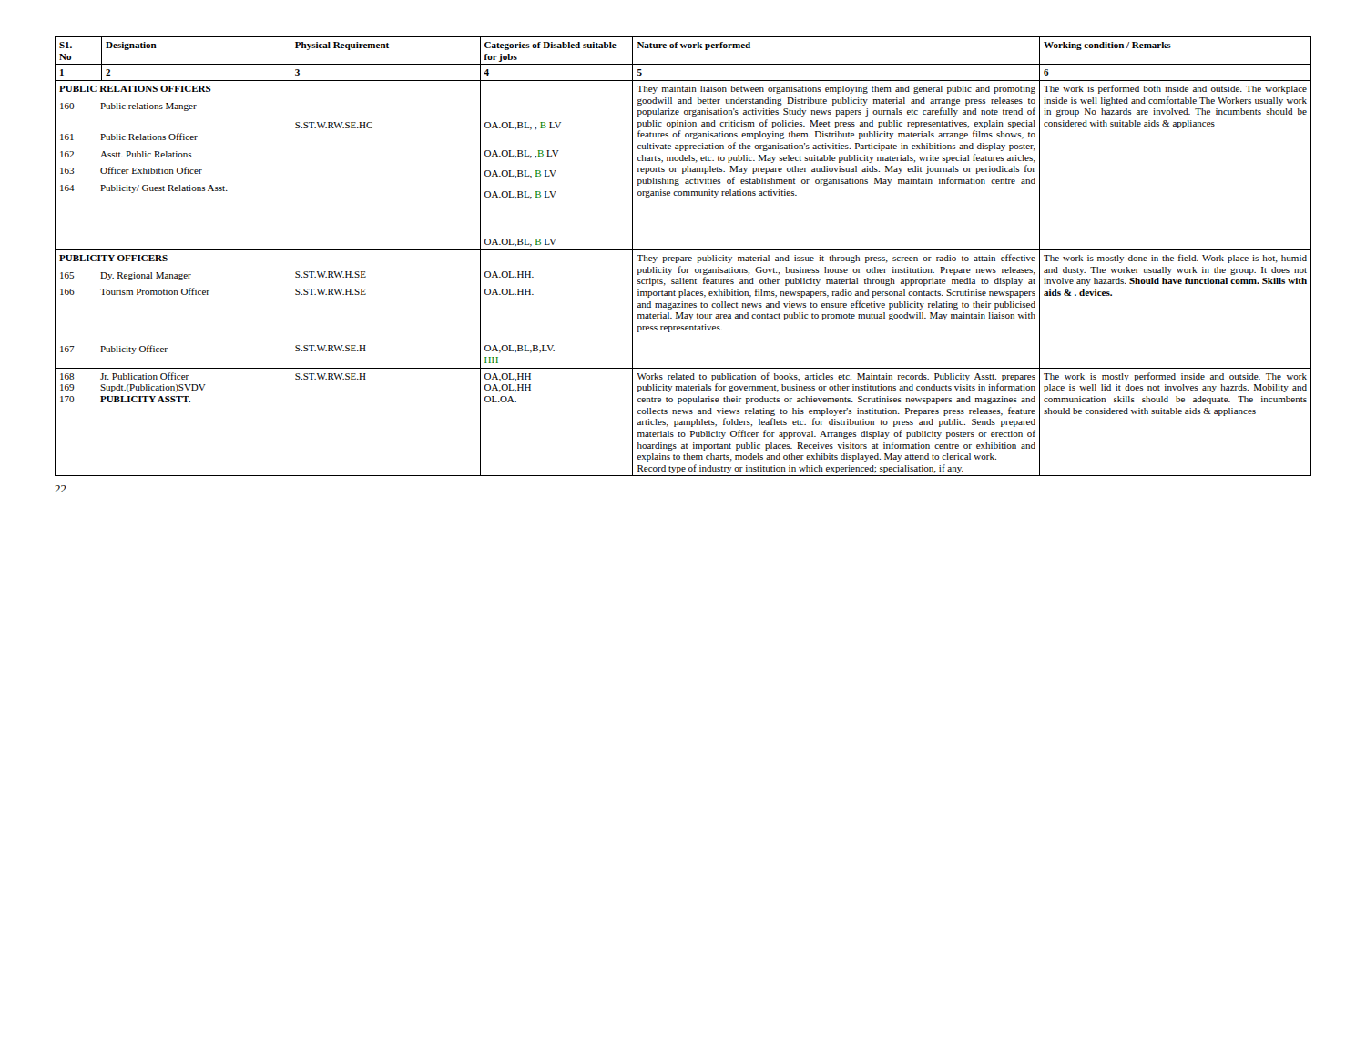| S1. No | Designation | Physical Requirement | Categories of Disabled suitable for jobs | Nature of work performed | Working condition / Remarks |
| --- | --- | --- | --- | --- | --- |
| 1 | 2 | 3 | 4 | 5 | 6 |
| PUBLIC RELATIONS OFFICERS / 160 / Public relations Manger / / 161 / Public Relations Officer / / 162 / Asstt. Public Relations / / 163 / Officer Exhibition Oficer / / 164 / Publicity/ Guest Relations Asst. / | S.ST.W.RW.SE.HC | OA.OL,BL, , B LV OA.OL,BL, , B LV OA.OL,BL, B LV OA.OL,BL, B LV OA.OL,BL, B LV | They maintain liaison between organisations employing them and general public and promoting goodwill and better understanding Distribute publicity material and arrange press releases to popularize organisation's activities Study news papers j ournals etc carefully and note trend of public opinion and criticism of policies. Meet press and public representatives, explain special features of organisations employing them. Distribute publicity materials arrange films shows, to cultivate appreciation of the organisation's activities. Participate in exhibitions and display poster, charts, models, etc. to public. May select suitable publicity materials, write special features aricles, reports or phamplets. May prepare other audiovisual aids. May edit journals or periodicals for publishing activities of establishment or organisations May maintain information centre and organise community relations activities. | The work is performed both inside and outside. The workplace inside is well lighted and comfortable The Workers usually work in group No hazards are involved. The incumbents should be considered with suitable aids & appliances |
| PUBLICITY OFFICERS / 165 / Dy. Regional Manager / / 166 / Tourism Promotion Officer / / 167 / Publicity Officer / | S.ST.W.RW.H.SE S.ST.W.RW.H.SE S.ST.W.RW.SE.H | OA.OL.HH. OA.OL.HH. OA,OL,BL,B,LV. HH | They prepare publicity material and issue it through press, screen or radio to attain effective publicity for organisations, Govt., business house or other institution. Prepare news releases, scripts, salient features and other publicity material through appropriate media to display at important places, exhibition, films, newspapers, radio and personal contacts. Scrutinise newspapers and magazines to collect news and views to ensure effcetive publicity relating to their publicised material. May tour area and contact public to promote mutual goodwill. May maintain liaison with press representatives. | The work is mostly done in the field. Work place is hot, humid and dusty. The worker usually work in the group. It does not involve any hazards. Should have functional comm. Skills with aids & . devices. |
| / 168 / Jr. Publication Officer / / 169 / Supdt.(Publication)SVDV / / 170 / PUBLICITY ASSTT. / | S.ST.W.RW.SE.H | OA,OL,HH OA,OL,HH OL.OA. | Works related to publication of books, articles etc. Maintain records. Publicity Asstt. prepares publicity materials for government, business or other institutions and conducts visits in information centre to popularise their products or achievements. Scrutinises newspapers and magazines and collects news and views relating to his employer's institution. Prepares press releases, feature articles, pamphlets, folders, leaflets etc. for distribution to press and public. Sends prepared materials to Publicity Officer for approval. Arranges display of publicity posters or erection of hoardings at important public places. Receives visitors at information centre or exhibition and explains to them charts, models and other exhibits displayed. May attend to clerical work. Record type of industry or institution in which experienced; specialisation, if any. | The work is mostly performed inside and outside. The work place is well lid it does not involves any hazrds. Mobility and communication skills should be adequate. The incumbents should be considered with suitable aids & appliances |
22